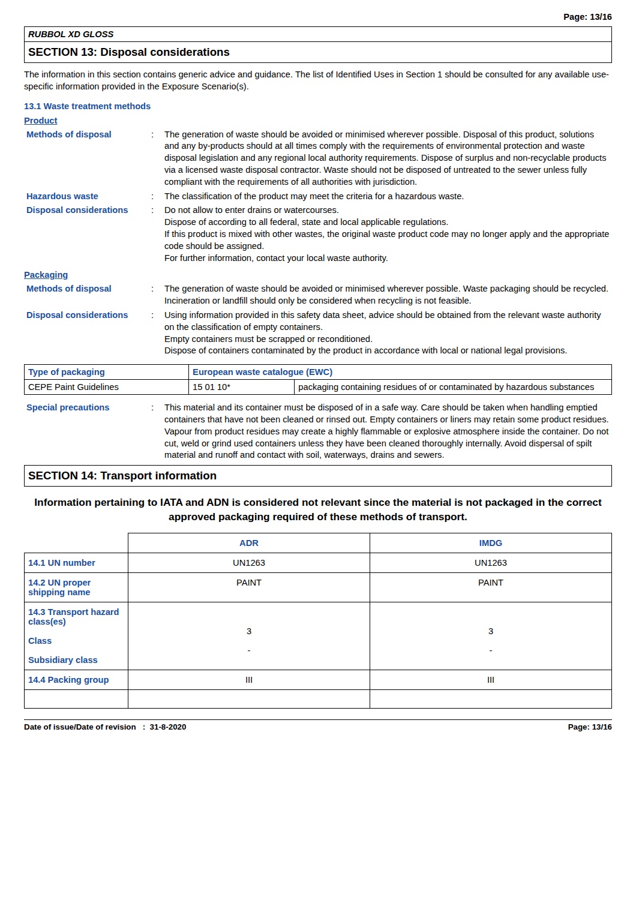Page: 13/16
RUBBOL XD GLOSS
SECTION 13: Disposal considerations
The information in this section contains generic advice and guidance. The list of Identified Uses in Section 1 should be consulted for any available use-specific information provided in the Exposure Scenario(s).
13.1 Waste treatment methods
Product
| Methods of disposal | : | The generation of waste should be avoided or minimised wherever possible. Disposal of this product, solutions and any by-products should at all times comply with the requirements of environmental protection and waste disposal legislation and any regional local authority requirements. Dispose of surplus and non-recyclable products via a licensed waste disposal contractor. Waste should not be disposed of untreated to the sewer unless fully compliant with the requirements of all authorities with jurisdiction. |
| Hazardous waste | : | The classification of the product may meet the criteria for a hazardous waste. |
| Disposal considerations | : | Do not allow to enter drains or watercourses. Dispose of according to all federal, state and local applicable regulations. If this product is mixed with other wastes, the original waste product code may no longer apply and the appropriate code should be assigned. For further information, contact your local waste authority. |
Packaging
| Methods of disposal | : | The generation of waste should be avoided or minimised wherever possible. Waste packaging should be recycled. Incineration or landfill should only be considered when recycling is not feasible. |
| Disposal considerations | : | Using information provided in this safety data sheet, advice should be obtained from the relevant waste authority on the classification of empty containers. Empty containers must be scrapped or reconditioned. Dispose of containers contaminated by the product in accordance with local or national legal provisions. |
| Type of packaging | European waste catalogue (EWC) |
| --- | --- |
| CEPE Paint Guidelines | 15 01 10* | packaging containing residues of or contaminated by hazardous substances |
| Special precautions | : | This material and its container must be disposed of in a safe way. Care should be taken when handling emptied containers that have not been cleaned or rinsed out. Empty containers or liners may retain some product residues. Vapour from product residues may create a highly flammable or explosive atmosphere inside the container. Do not cut, weld or grind used containers unless they have been cleaned thoroughly internally. Avoid dispersal of spilt material and runoff and contact with soil, waterways, drains and sewers. |
SECTION 14: Transport information
Information pertaining to IATA and ADN is considered not relevant since the material is not packaged in the correct approved packaging required of these methods of transport.
| | ADR | IMDG |
| --- | --- | --- |
| 14.1 UN number | UN1263 | UN1263 |
| 14.2 UN proper shipping name | PAINT | PAINT |
| 14.3 Transport hazard class(es) Class Subsidiary class | 3 - | 3 - |
| 14.4 Packing group | III | III |
Date of issue/Date of revision : 31-8-2020
Page: 13/16